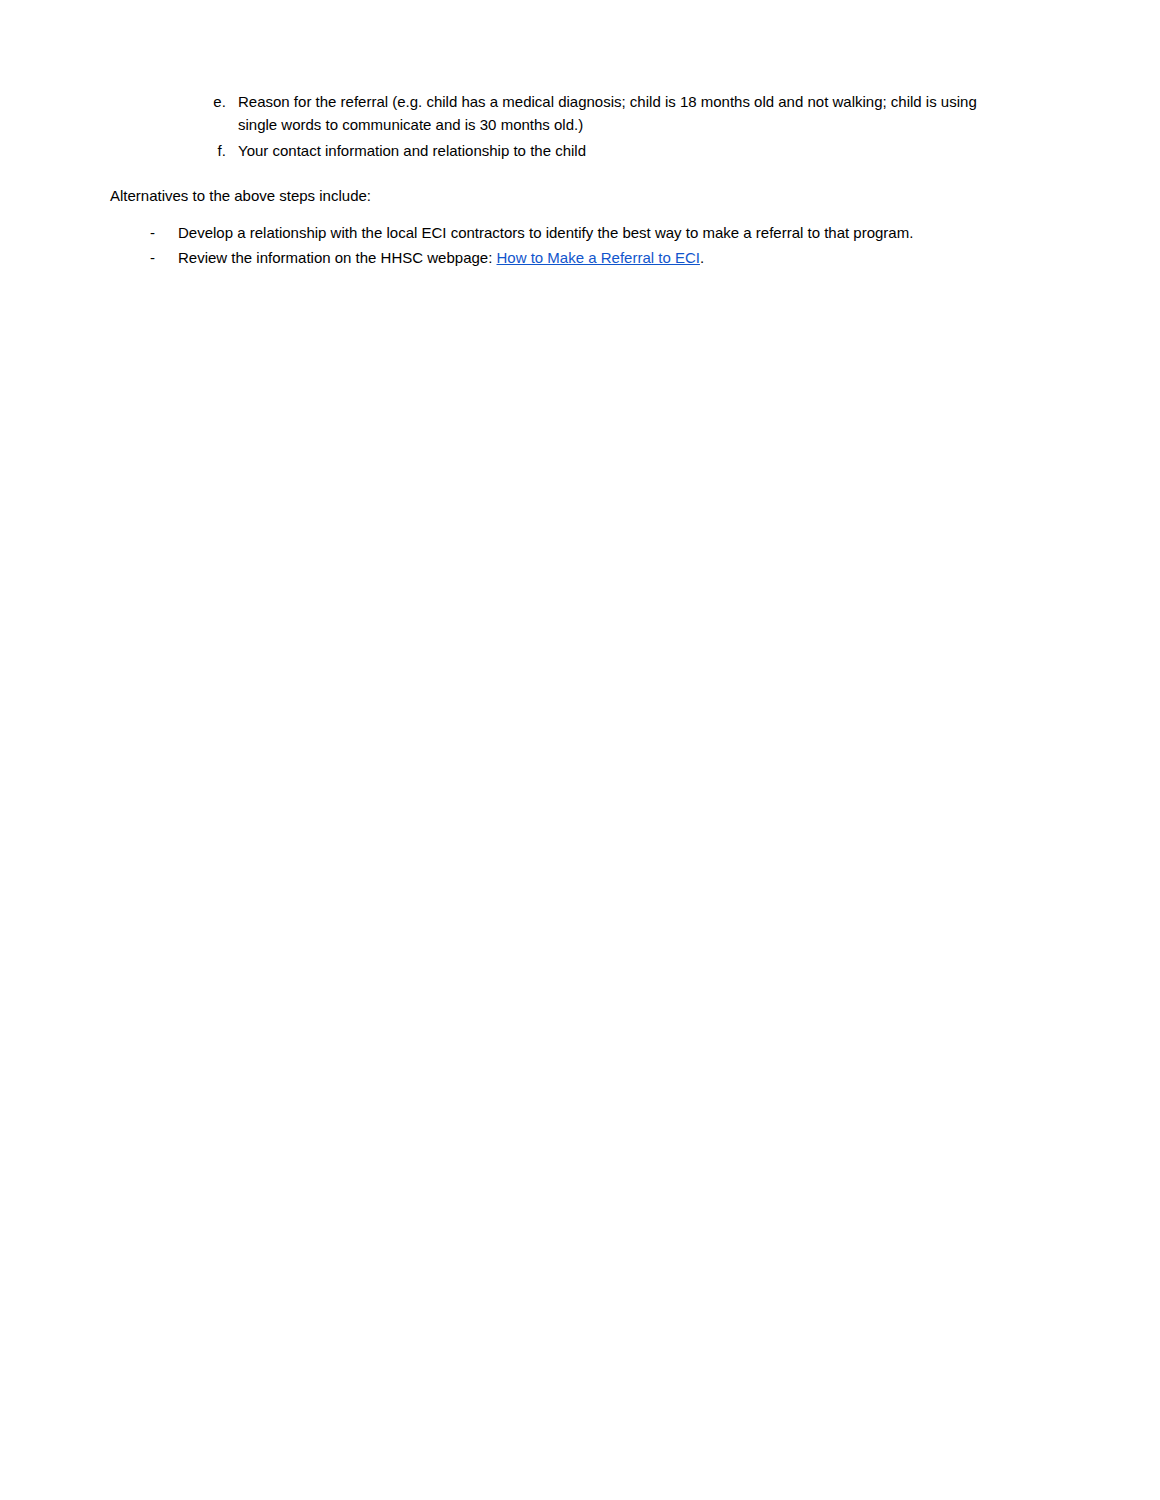Reason for the referral (e.g. child has a medical diagnosis; child is 18 months old and not walking; child is using single words to communicate and is 30 months old.)
Your contact information and relationship to the child
Alternatives to the above steps include:
Develop a relationship with the local ECI contractors to identify the best way to make a referral to that program.
Review the information on the HHSC webpage: How to Make a Referral to ECI.